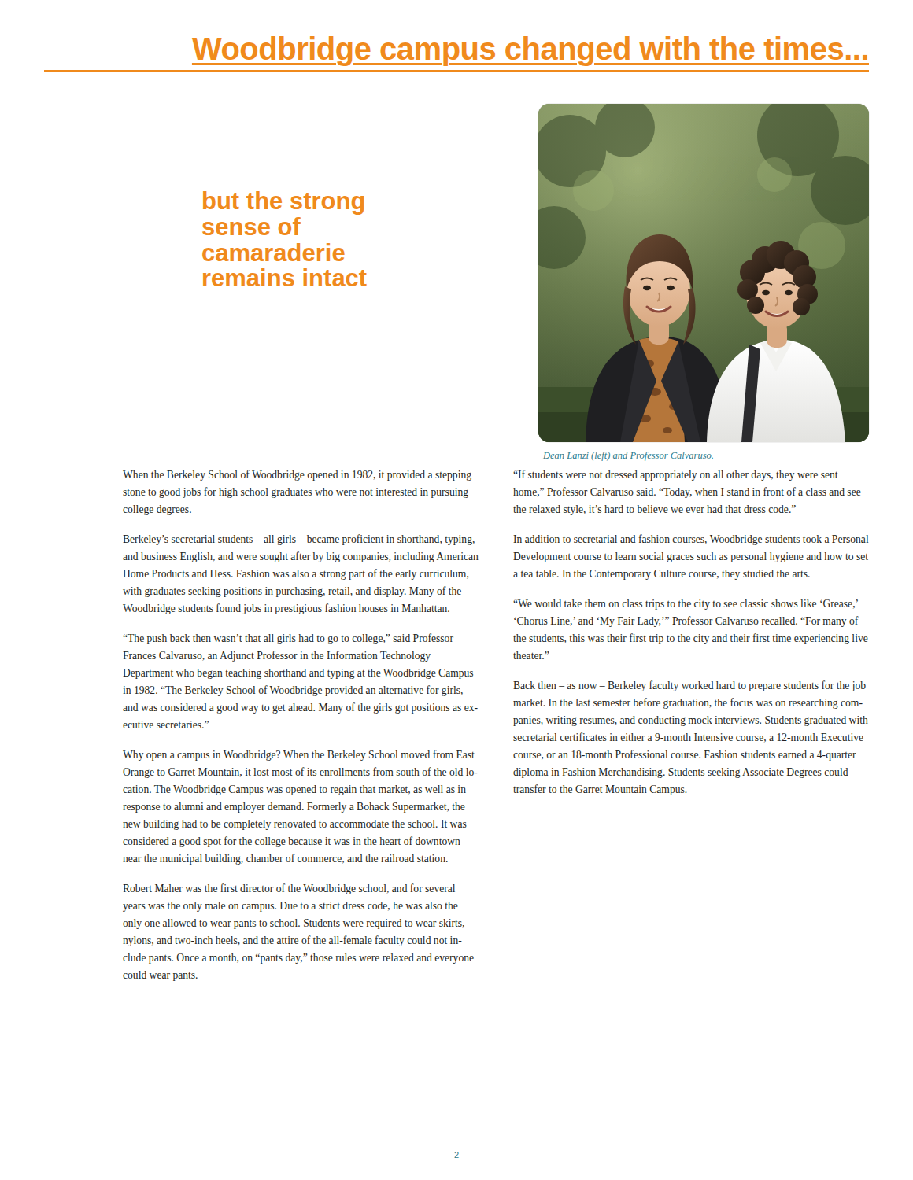Woodbridge campus changed with the times...
but the strong sense of camaraderie remains intact
Dean Lanzi (left) and Professor Calvaruso.
When the Berkeley School of Woodbridge opened in 1982, it provided a stepping stone to good jobs for high school graduates who were not interested in pursuing college degrees.
Berkeley’s secretarial students – all girls – became proficient in shorthand, typing, and business English, and were sought after by big companies, including American Home Products and Hess. Fashion was also a strong part of the early curriculum, with graduates seeking positions in purchasing, retail, and display. Many of the Woodbridge students found jobs in prestigious fashion houses in Manhattan.
“The push back then wasn’t that all girls had to go to college,” said Professor Frances Calvaruso, an Adjunct Professor in the Information Technology Department who began teaching shorthand and typing at the Woodbridge Campus in 1982. “The Berkeley School of Woodbridge provided an alternative for girls, and was considered a good way to get ahead. Many of the girls got positions as executive secretaries.”
Why open a campus in Woodbridge? When the Berkeley School moved from East Orange to Garret Mountain, it lost most of its enrollments from south of the old location. The Woodbridge Campus was opened to regain that market, as well as in response to alumni and employer demand. Formerly a Bohack Supermarket, the new building had to be completely renovated to accommodate the school. It was considered a good spot for the college because it was in the heart of downtown near the municipal building, chamber of commerce, and the railroad station.
Robert Maher was the first director of the Woodbridge school, and for several years was the only male on campus. Due to a strict dress code, he was also the only one allowed to wear pants to school. Students were required to wear skirts, nylons, and two-inch heels, and the attire of the all-female faculty could not include pants. Once a month, on “pants day,” those rules were relaxed and everyone could wear pants.
“If students were not dressed appropriately on all other days, they were sent home,” Professor Calvaruso said. “Today, when I stand in front of a class and see the relaxed style, it’s hard to believe we ever had that dress code.”
In addition to secretarial and fashion courses, Woodbridge students took a Personal Development course to learn social graces such as personal hygiene and how to set a tea table. In the Contemporary Culture course, they studied the arts.
“We would take them on class trips to the city to see classic shows like ‘Grease,’ ‘Chorus Line,’ and ‘My Fair Lady,’” Professor Calvaruso recalled. “For many of the students, this was their first trip to the city and their first time experiencing live theater.”
Back then – as now – Berkeley faculty worked hard to prepare students for the job market. In the last semester before graduation, the focus was on researching companies, writing resumes, and conducting mock interviews. Students graduated with secretarial certificates in either a 9-month Intensive course, a 12-month Executive course, or an 18-month Professional course. Fashion students earned a 4-quarter diploma in Fashion Merchandising. Students seeking Associate Degrees could transfer to the Garret Mountain Campus.
2